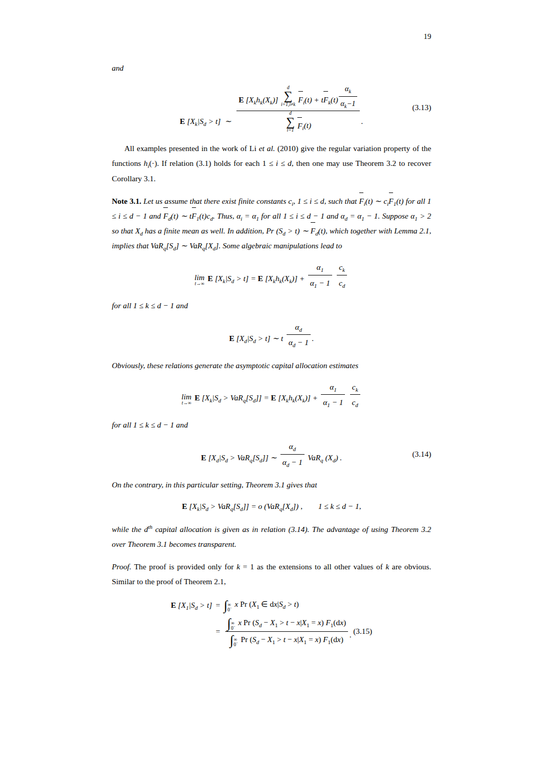19
and
E [Xk|Sd > t] ∼ E [Xkhk(Xk)] d∑i=1,i≠k Fi(t) + tFk(t)αk αk−1 d∑i=1 Fi(t) . (3.13)
All examples presented in the work of Li et al. (2010) give the regular variation property of the functions hi(·). If relation (3.1) holds for each 1 ≤ i ≤ d, then one may use Theorem 3.2 to recover Corollary 3.1.
Note 3.1. Let us assume that there exist finite constants ci, 1 ≤ i ≤ d, such that Fi(t) ∼ ci F1(t) for all 1 ≤ i ≤ d − 1 and Fd(t) ∼ tF1(t)cd. Thus, αi = α1 for all 1 ≤ i ≤ d − 1 and αd = α1 − 1. Suppose α1 > 2 so that Xd has a finite mean as well. In addition, Pr (Sd > t) ∼ Fd(t), which together with Lemma 2.1, implies that VaRq[Sd] ∼ VaRq[Xd]. Some algebraic manipulations lead to
lim t→∞ E [Xk|Sd > t] = E [Xkhk(Xk)] + α1 α1 − 1 ck cd
for all 1 ≤ k ≤ d − 1 and
E [Xd|Sd > t] ∼ t αd αd − 1.
Obviously, these relations generate the asymptotic capital allocation estimates
lim t→∞ E [Xk|Sd > VaRq[Sd]] = E [Xkhk(Xk)] + α1 α1 − 1 ck cd
for all 1 ≤ k ≤ d − 1 and
E [Xd|Sd > VaRq[Sd]] ∼ αd αd − 1 VaRq (Xd) . (3.14)
On the contrary, in this particular setting, Theorem 3.1 gives that
E [Xk|Sd > VaRq[Sd]] = o (VaRq[Xd]) , 1 ≤ k ≤ d − 1,
while the dth capital allocation is given as in relation (3.14). The advantage of using Theorem 3.2 over Theorem 3.1 becomes transparent.
Proof. The proof is provided only for k = 1 as the extensions to all other values of k are obvious. Similar to the proof of Theorem 2.1,
| E [ X 1 / S d > t ] | = | ∫ ∞ 0 − x Pr ( X 1 ∈ d x / S d > t ) | |
| | = | ∫ ∞ 0 − x Pr ( S d − X 1 > t − x / X 1 = x ) F 1 (d x ) ∫ ∞ 0 − Pr ( S d − X 1 > t − x / X 1 = x ) F 1 (d x ) . | (3.15) |